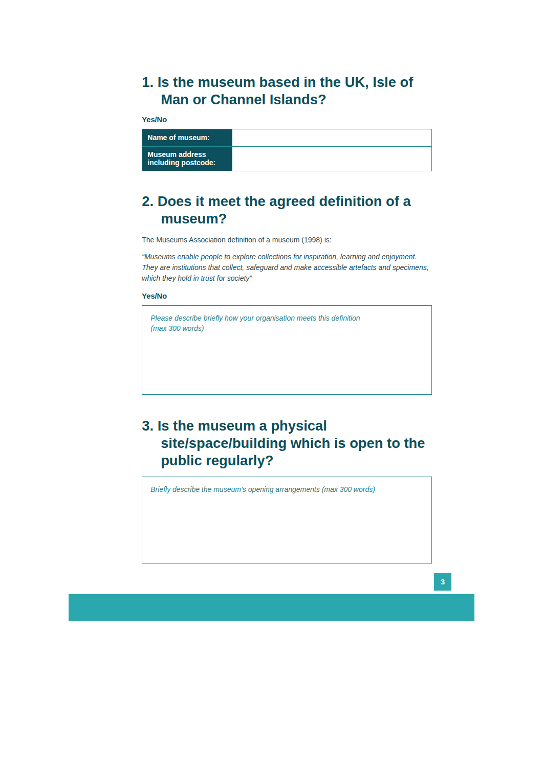1. Is the museum based in the UK, Isle of Man or Channel Islands?
Yes/No
| Name of museum: | |
| Museum address including postcode: | |
2. Does it meet the agreed definition of a museum?
The Museums Association definition of a museum (1998) is:
“Museums enable people to explore collections for inspiration, learning and enjoyment. They are institutions that collect, safeguard and make accessible artefacts and specimens, which they hold in trust for society”
Yes/No
Please describe briefly how your organisation meets this definition
(max 300 words)
3. Is the museum a physical site/space/building which is open to the public regularly?
Briefly describe the museum’s opening arrangements (max 300 words)
3